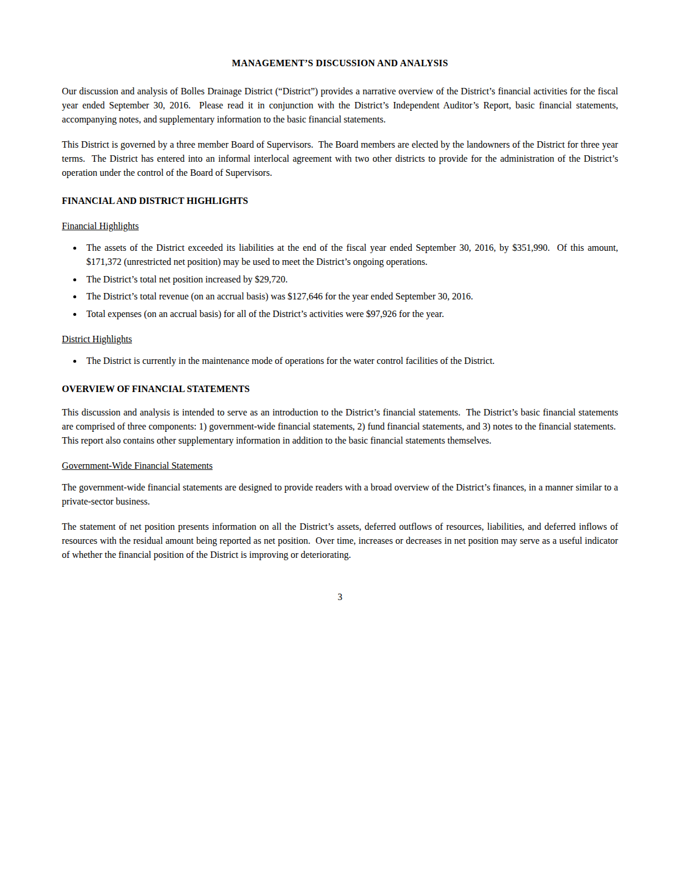Management’s Discussion and Analysis
Our discussion and analysis of Bolles Drainage District (“District”) provides a narrative overview of the District’s financial activities for the fiscal year ended September 30, 2016. Please read it in conjunction with the District’s Independent Auditor’s Report, basic financial statements, accompanying notes, and supplementary information to the basic financial statements.
This District is governed by a three member Board of Supervisors. The Board members are elected by the landowners of the District for three year terms. The District has entered into an informal interlocal agreement with two other districts to provide for the administration of the District’s operation under the control of the Board of Supervisors.
Financial and District Highlights
Financial Highlights
The assets of the District exceeded its liabilities at the end of the fiscal year ended September 30, 2016, by $351,990. Of this amount, $171,372 (unrestricted net position) may be used to meet the District’s ongoing operations.
The District’s total net position increased by $29,720.
The District’s total revenue (on an accrual basis) was $127,646 for the year ended September 30, 2016.
Total expenses (on an accrual basis) for all of the District’s activities were $97,926 for the year.
District Highlights
The District is currently in the maintenance mode of operations for the water control facilities of the District.
Overview of Financial Statements
This discussion and analysis is intended to serve as an introduction to the District’s financial statements. The District’s basic financial statements are comprised of three components: 1) government-wide financial statements, 2) fund financial statements, and 3) notes to the financial statements. This report also contains other supplementary information in addition to the basic financial statements themselves.
Government-Wide Financial Statements
The government-wide financial statements are designed to provide readers with a broad overview of the District’s finances, in a manner similar to a private-sector business.
The statement of net position presents information on all the District’s assets, deferred outflows of resources, liabilities, and deferred inflows of resources with the residual amount being reported as net position. Over time, increases or decreases in net position may serve as a useful indicator of whether the financial position of the District is improving or deteriorating.
3